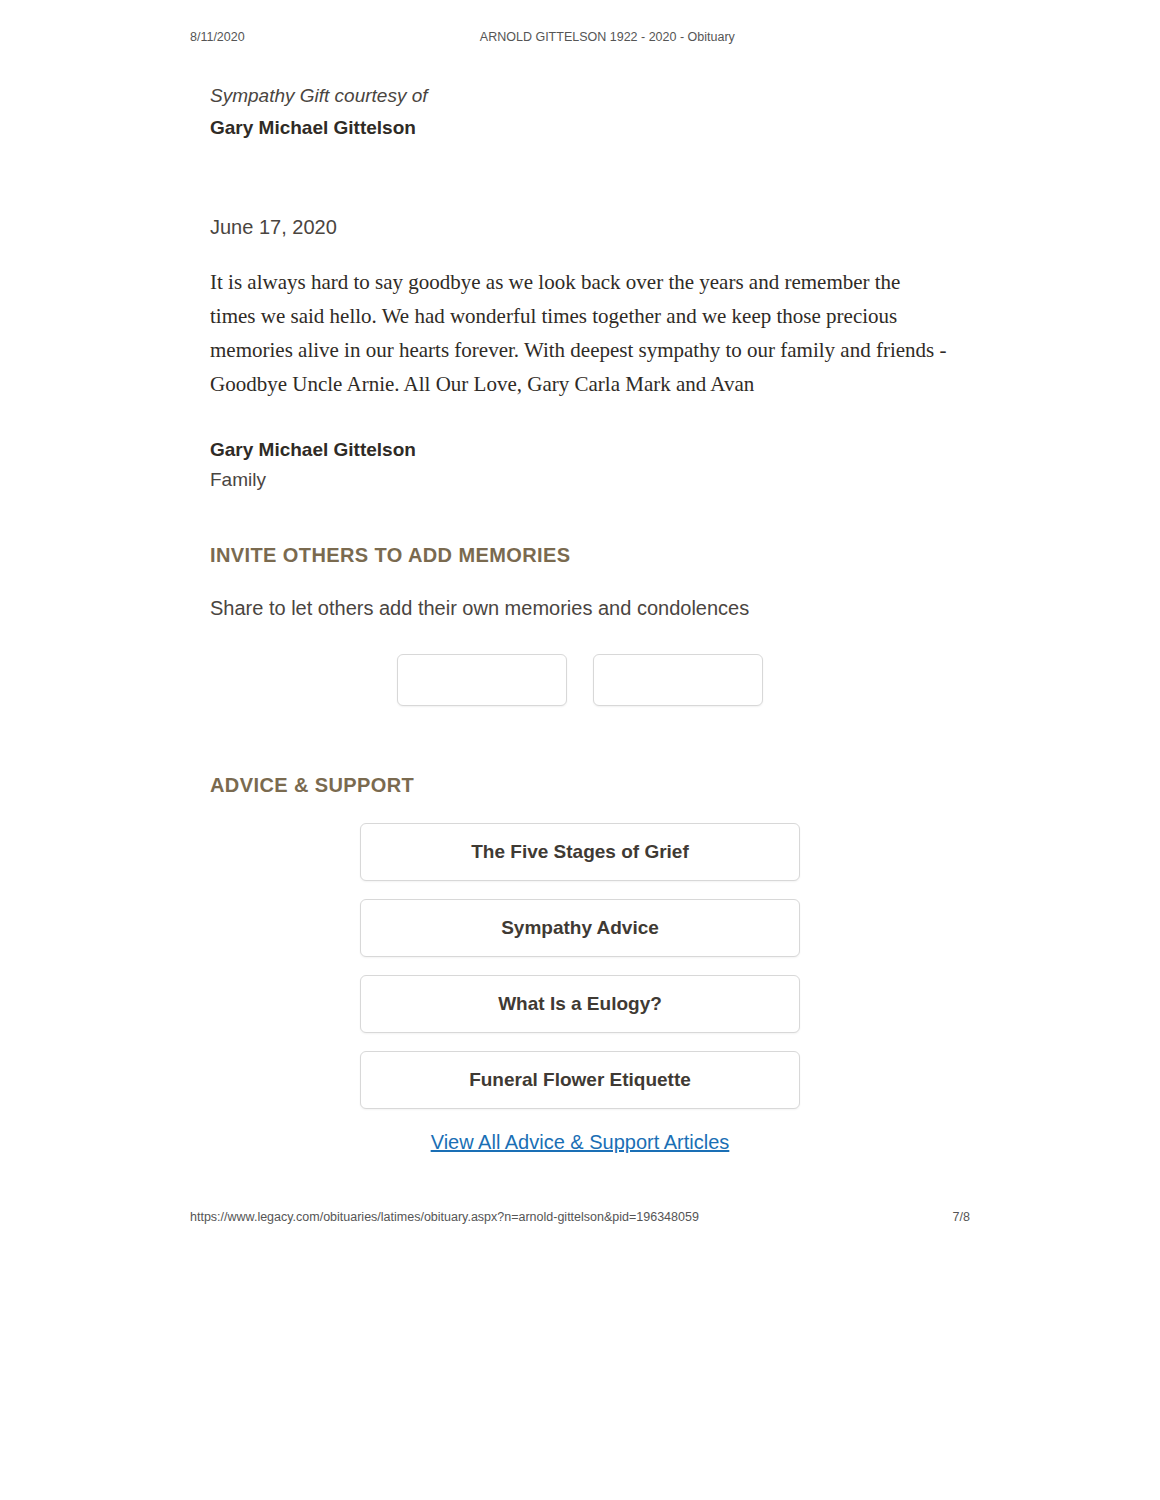8/11/2020 ARNOLD GITTELSON 1922 - 2020 - Obituary
Sympathy Gift courtesy of
Gary Michael Gittelson
June 17, 2020
It is always hard to say goodbye as we look back over the years and remember the times we said hello. We had wonderful times together and we keep those precious memories alive in our hearts forever. With deepest sympathy to our family and friends - Goodbye Uncle Arnie. All Our Love, Gary Carla Mark and Avan
Gary Michael Gittelson
Family
INVITE OTHERS TO ADD MEMORIES
Share to let others add their own memories and condolences
ADVICE & SUPPORT
The Five Stages of Grief
Sympathy Advice
What Is a Eulogy?
Funeral Flower Etiquette
View All Advice & Support Articles
https://www.legacy.com/obituaries/latimes/obituary.aspx?n=arnold-gittelson&pid=196348059 7/8